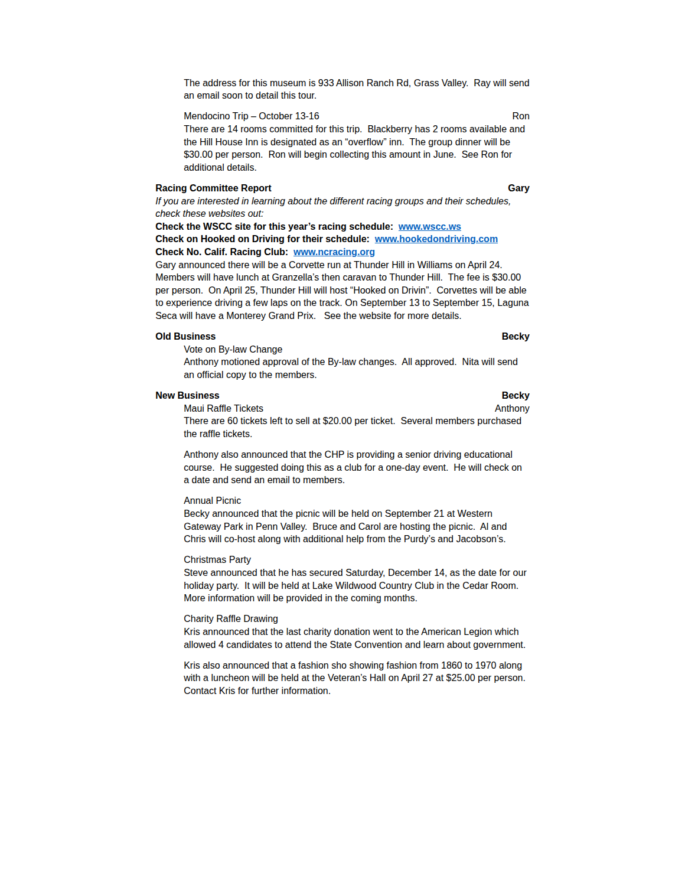The address for this museum is 933 Allison Ranch Rd, Grass Valley. Ray will send an email soon to detail this tour.
Mendocino Trip – October 13-16 Ron
There are 14 rooms committed for this trip. Blackberry has 2 rooms available and the Hill House Inn is designated as an “overflow” inn. The group dinner will be $30.00 per person. Ron will begin collecting this amount in June. See Ron for additional details.
Racing Committee Report Gary
If you are interested in learning about the different racing groups and their schedules, check these websites out:
Check the WSCC site for this year’s racing schedule: www.wscc.ws
Check on Hooked on Driving for their schedule: www.hookedondriving.com
Check No. Calif. Racing Club: www.ncracing.org
Gary announced there will be a Corvette run at Thunder Hill in Williams on April 24. Members will have lunch at Granzella’s then caravan to Thunder Hill. The fee is $30.00 per person. On April 25, Thunder Hill will host “Hooked on Drivin”. Corvettes will be able to experience driving a few laps on the track. On September 13 to September 15, Laguna Seca will have a Monterey Grand Prix. See the website for more details.
Old Business Becky
Vote on By-law Change
Anthony motioned approval of the By-law changes. All approved. Nita will send an official copy to the members.
New Business Becky
Maui Raffle Tickets Anthony
There are 60 tickets left to sell at $20.00 per ticket. Several members purchased the raffle tickets.
Anthony also announced that the CHP is providing a senior driving educational course. He suggested doing this as a club for a one-day event. He will check on a date and send an email to members.
Annual Picnic
Becky announced that the picnic will be held on September 21 at Western Gateway Park in Penn Valley. Bruce and Carol are hosting the picnic. Al and Chris will co-host along with additional help from the Purdy’s and Jacobson’s.
Christmas Party
Steve announced that he has secured Saturday, December 14, as the date for our holiday party. It will be held at Lake Wildwood Country Club in the Cedar Room. More information will be provided in the coming months.
Charity Raffle Drawing
Kris announced that the last charity donation went to the American Legion which allowed 4 candidates to attend the State Convention and learn about government.
Kris also announced that a fashion sho showing fashion from 1860 to 1970 along with a luncheon will be held at the Veteran’s Hall on April 27 at $25.00 per person. Contact Kris for further information.